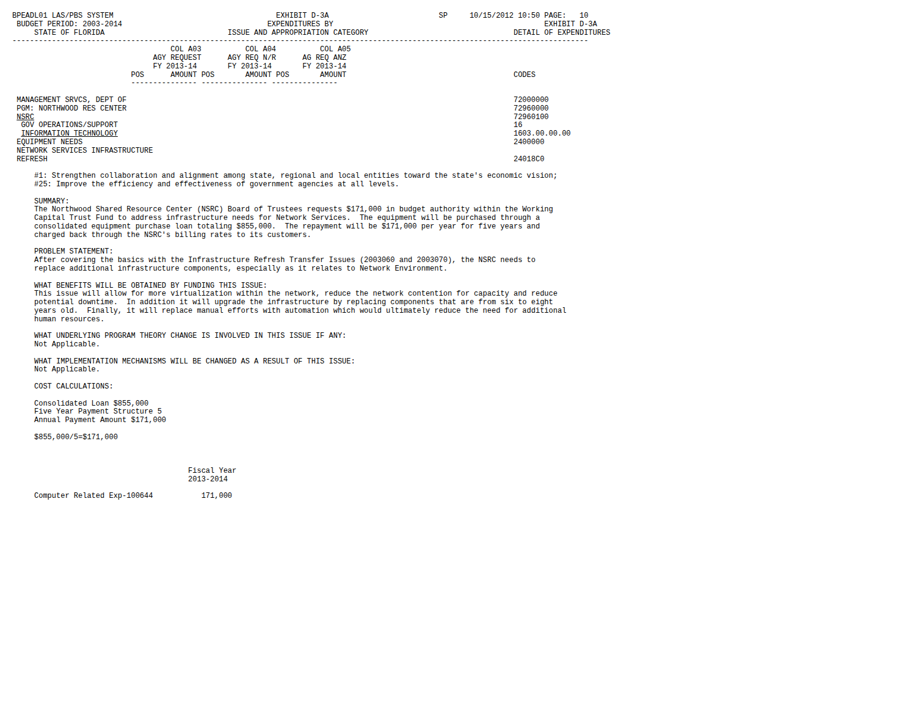BPEADL01 LAS/PBS SYSTEM                                     EXHIBIT D-3A                         SP     10/15/2012 10:50 PAGE:   10
 BUDGET PERIOD: 2003-2014                                 EXPENDITURES BY                                                EXHIBIT D-3A
     STATE OF FLORIDA                            ISSUE AND APPROPRIATION CATEGORY                                 DETAIL OF EXPENDITURES
-----------------------------------------------------------------------------------------------------------------------------------
                                    COL A03          COL A04          COL A05
                                AGY REQUEST      AGY REQ N/R      AG REQ ANZ
                                FY 2013-14       FY 2013-14       FY 2013-14
                           POS      AMOUNT POS       AMOUNT POS       AMOUNT                                      CODES
                           --------------- --------------- ---------------

 MANAGEMENT SRVCS, DEPT OF                                                                                        72000000
 PGM: NORTHWOOD RES CENTER                                                                                        72960000
 NSRC                                                                                                             72960100
  GOV OPERATIONS/SUPPORT                                                                                          16
  INFORMATION TECHNOLOGY                                                                                          1603.00.00.00
 EQUIPMENT NEEDS                                                                                                  2400000
 NETWORK SERVICES INFRASTRUCTURE
 REFRESH                                                                                                          24018C0

     #1: Strengthen collaboration and alignment among state, regional and local entities toward the state's economic vision;
     #25: Improve the efficiency and effectiveness of government agencies at all levels.

     SUMMARY:
     The Northwood Shared Resource Center (NSRC) Board of Trustees requests $171,000 in budget authority within the Working
     Capital Trust Fund to address infrastructure needs for Network Services.  The equipment will be purchased through a
     consolidated equipment purchase loan totaling $855,000.  The repayment will be $171,000 per year for five years and
     charged back through the NSRC's billing rates to its customers.

     PROBLEM STATEMENT:
     After covering the basics with the Infrastructure Refresh Transfer Issues (2003060 and 2003070), the NSRC needs to
     replace additional infrastructure components, especially as it relates to Network Environment.

     WHAT BENEFITS WILL BE OBTAINED BY FUNDING THIS ISSUE:
     This issue will allow for more virtualization within the network, reduce the network contention for capacity and reduce
     potential downtime.  In addition it will upgrade the infrastructure by replacing components that are from six to eight
     years old.  Finally, it will replace manual efforts with automation which would ultimately reduce the need for additional
     human resources.

     WHAT UNDERLYING PROGRAM THEORY CHANGE IS INVOLVED IN THIS ISSUE IF ANY:
     Not Applicable.

     WHAT IMPLEMENTATION MECHANISMS WILL BE CHANGED AS A RESULT OF THIS ISSUE:
     Not Applicable.

     COST CALCULATIONS:

     Consolidated Loan $855,000
     Five Year Payment Structure 5
     Annual Payment Amount $171,000

     $855,000/5=$171,000



                                        Fiscal Year
                                        2013-2014

     Computer Related Exp-100644           171,000